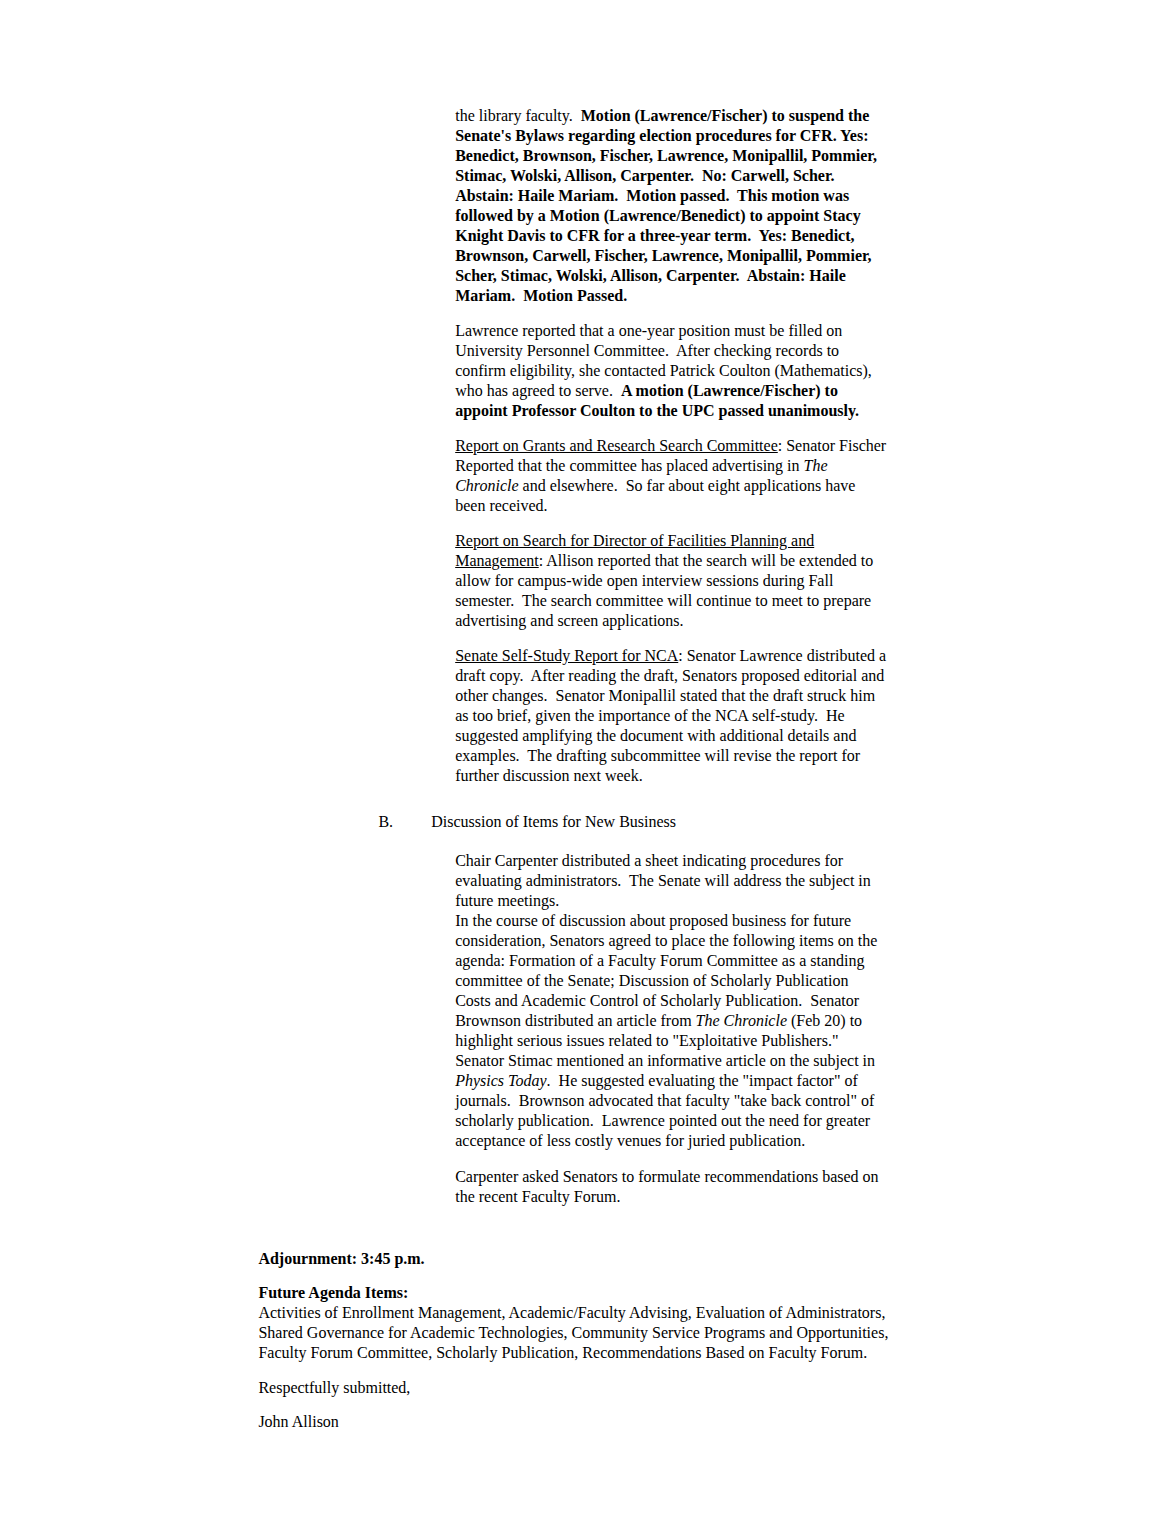the library faculty. Motion (Lawrence/Fischer) to suspend the Senate's Bylaws regarding election procedures for CFR. Yes: Benedict, Brownson, Fischer, Lawrence, Monipallil, Pommier, Stimac, Wolski, Allison, Carpenter. No: Carwell, Scher. Abstain: Haile Mariam. Motion passed. This motion was followed by a Motion (Lawrence/Benedict) to appoint Stacy Knight Davis to CFR for a three-year term. Yes: Benedict, Brownson, Carwell, Fischer, Lawrence, Monipallil, Pommier, Scher, Stimac, Wolski, Allison, Carpenter. Abstain: Haile Mariam. Motion Passed.
Lawrence reported that a one-year position must be filled on University Personnel Committee. After checking records to confirm eligibility, she contacted Patrick Coulton (Mathematics), who has agreed to serve. A motion (Lawrence/Fischer) to appoint Professor Coulton to the UPC passed unanimously.
Report on Grants and Research Search Committee: Senator Fischer Reported that the committee has placed advertising in The Chronicle and elsewhere. So far about eight applications have been received.
Report on Search for Director of Facilities Planning and Management: Allison reported that the search will be extended to allow for campus-wide open interview sessions during Fall semester. The search committee will continue to meet to prepare advertising and screen applications.
Senate Self-Study Report for NCA: Senator Lawrence distributed a draft copy. After reading the draft, Senators proposed editorial and other changes. Senator Monipallil stated that the draft struck him as too brief, given the importance of the NCA self-study. He suggested amplifying the document with additional details and examples. The drafting subcommittee will revise the report for further discussion next week.
B. Discussion of Items for New Business
Chair Carpenter distributed a sheet indicating procedures for evaluating administrators. The Senate will address the subject in future meetings.
In the course of discussion about proposed business for future consideration, Senators agreed to place the following items on the agenda: Formation of a Faculty Forum Committee as a standing committee of the Senate; Discussion of Scholarly Publication Costs and Academic Control of Scholarly Publication. Senator Brownson distributed an article from The Chronicle (Feb 20) to highlight serious issues related to "Exploitative Publishers." Senator Stimac mentioned an informative article on the subject in Physics Today. He suggested evaluating the "impact factor" of journals. Brownson advocated that faculty "take back control" of scholarly publication. Lawrence pointed out the need for greater acceptance of less costly venues for juried publication.
Carpenter asked Senators to formulate recommendations based on the recent Faculty Forum.
Adjournment: 3:45 p.m.
Future Agenda Items:
Activities of Enrollment Management, Academic/Faculty Advising, Evaluation of Administrators, Shared Governance for Academic Technologies, Community Service Programs and Opportunities, Faculty Forum Committee, Scholarly Publication, Recommendations Based on Faculty Forum.
Respectfully submitted,
John Allison